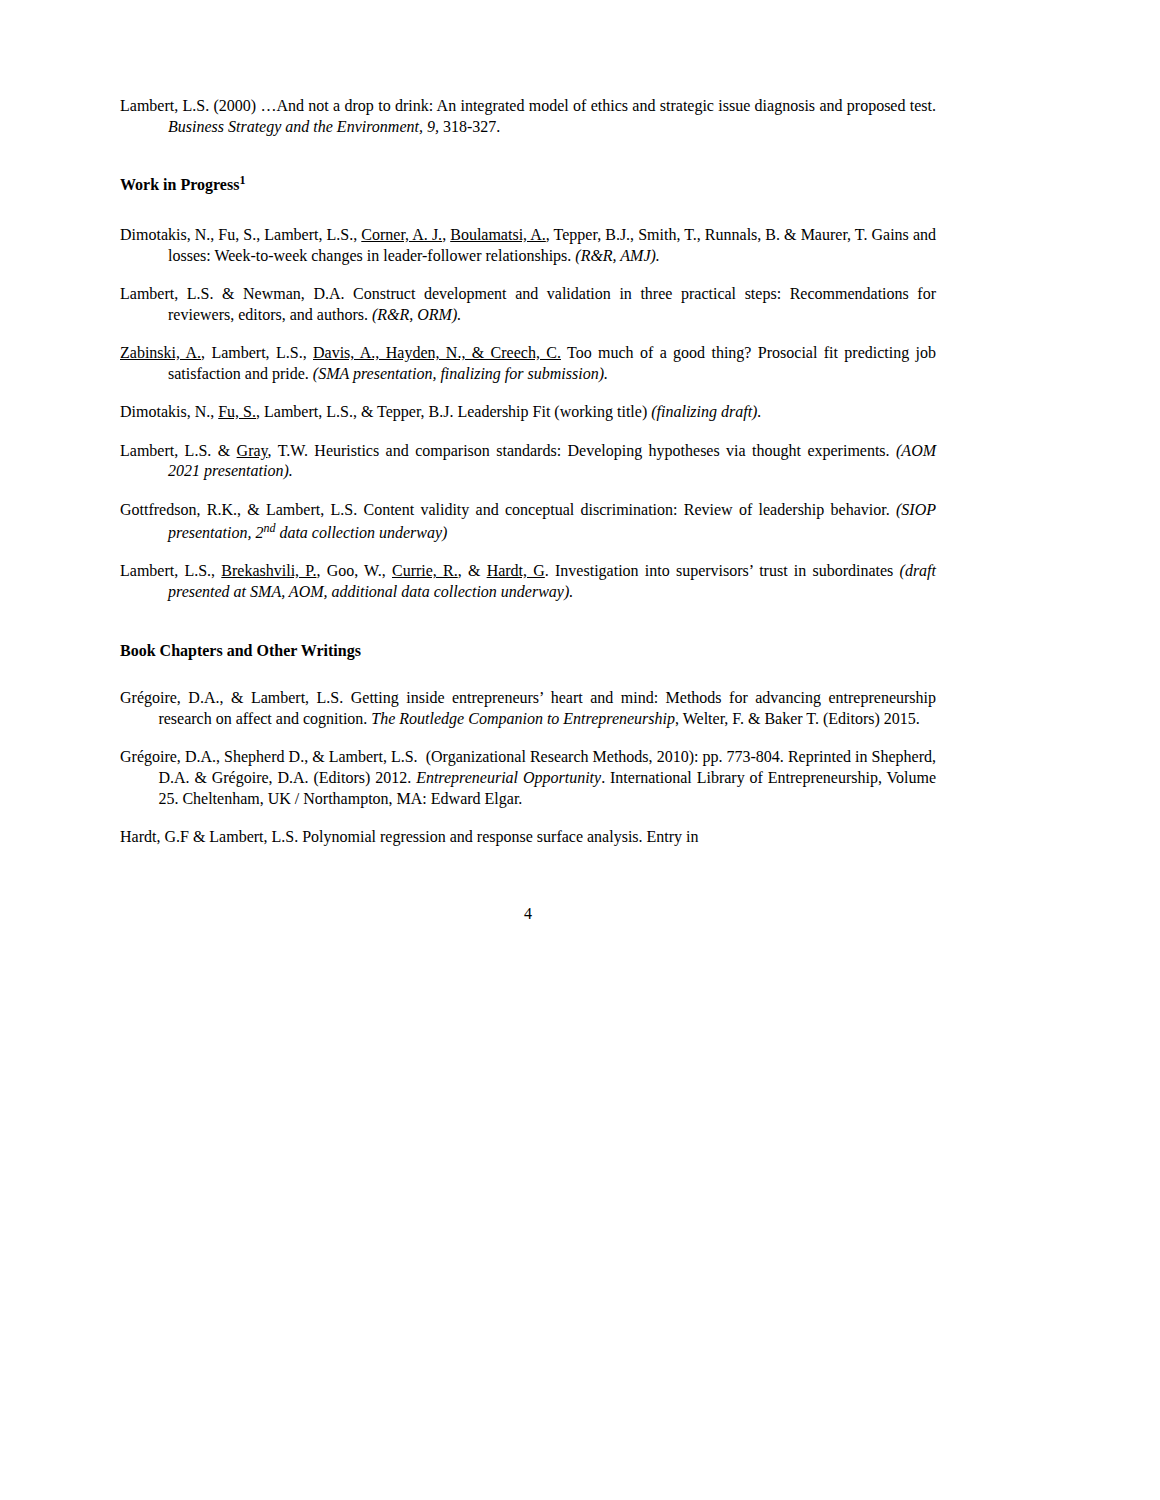Lambert, L.S. (2000) …And not a drop to drink: An integrated model of ethics and strategic issue diagnosis and proposed test. Business Strategy and the Environment, 9, 318-327.
Work in Progress1
Dimotakis, N., Fu, S., Lambert, L.S., Corner, A. J., Boulamatsi, A., Tepper, B.J., Smith, T., Runnals, B. & Maurer, T. Gains and losses: Week-to-week changes in leader-follower relationships. (R&R, AMJ).
Lambert, L.S. & Newman, D.A. Construct development and validation in three practical steps: Recommendations for reviewers, editors, and authors. (R&R, ORM).
Zabinski, A., Lambert, L.S., Davis, A., Hayden, N., & Creech, C. Too much of a good thing? Prosocial fit predicting job satisfaction and pride. (SMA presentation, finalizing for submission).
Dimotakis, N., Fu, S., Lambert, L.S., & Tepper, B.J. Leadership Fit (working title) (finalizing draft).
Lambert, L.S. & Gray, T.W. Heuristics and comparison standards: Developing hypotheses via thought experiments. (AOM 2021 presentation).
Gottfredson, R.K., & Lambert, L.S. Content validity and conceptual discrimination: Review of leadership behavior. (SIOP presentation, 2nd data collection underway)
Lambert, L.S., Brekashvili, P., Goo, W., Currie, R., & Hardt, G. Investigation into supervisors’ trust in subordinates (draft presented at SMA, AOM, additional data collection underway).
Book Chapters and Other Writings
Grégoire, D.A., & Lambert, L.S. Getting inside entrepreneurs’ heart and mind: Methods for advancing entrepreneurship research on affect and cognition. The Routledge Companion to Entrepreneurship, Welter, F. & Baker T. (Editors) 2015.
Grégoire, D.A., Shepherd D., & Lambert, L.S. (Organizational Research Methods, 2010): pp. 773-804. Reprinted in Shepherd, D.A. & Grégoire, D.A. (Editors) 2012. Entrepreneurial Opportunity. International Library of Entrepreneurship, Volume 25. Cheltenham, UK / Northampton, MA: Edward Elgar.
Hardt, G.F & Lambert, L.S. Polynomial regression and response surface analysis. Entry in
4